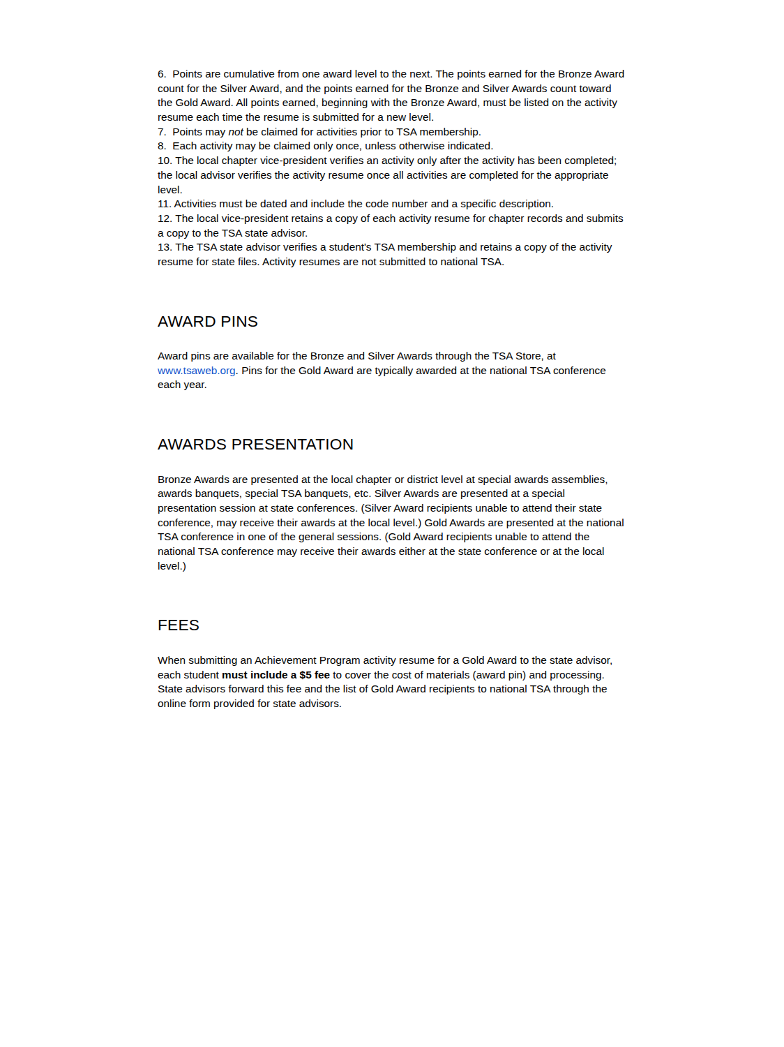6. Points are cumulative from one award level to the next. The points earned for the Bronze Award count for the Silver Award, and the points earned for the Bronze and Silver Awards count toward the Gold Award. All points earned, beginning with the Bronze Award, must be listed on the activity resume each time the resume is submitted for a new level.
7. Points may not be claimed for activities prior to TSA membership.
8. Each activity may be claimed only once, unless otherwise indicated.
10. The local chapter vice-president verifies an activity only after the activity has been completed; the local advisor verifies the activity resume once all activities are completed for the appropriate level.
11. Activities must be dated and include the code number and a specific description.
12. The local vice-president retains a copy of each activity resume for chapter records and submits a copy to the TSA state advisor.
13. The TSA state advisor verifies a student's TSA membership and retains a copy of the activity resume for state files. Activity resumes are not submitted to national TSA.
AWARD PINS
Award pins are available for the Bronze and Silver Awards through the TSA Store, at www.tsaweb.org. Pins for the Gold Award are typically awarded at the national TSA conference each year.
AWARDS PRESENTATION
Bronze Awards are presented at the local chapter or district level at special awards assemblies, awards banquets, special TSA banquets, etc. Silver Awards are presented at a special presentation session at state conferences. (Silver Award recipients unable to attend their state conference, may receive their awards at the local level.) Gold Awards are presented at the national TSA conference in one of the general sessions. (Gold Award recipients unable to attend the national TSA conference may receive their awards either at the state conference or at the local level.)
FEES
When submitting an Achievement Program activity resume for a Gold Award to the state advisor, each student must include a $5 fee to cover the cost of materials (award pin) and processing. State advisors forward this fee and the list of Gold Award recipients to national TSA through the online form provided for state advisors.